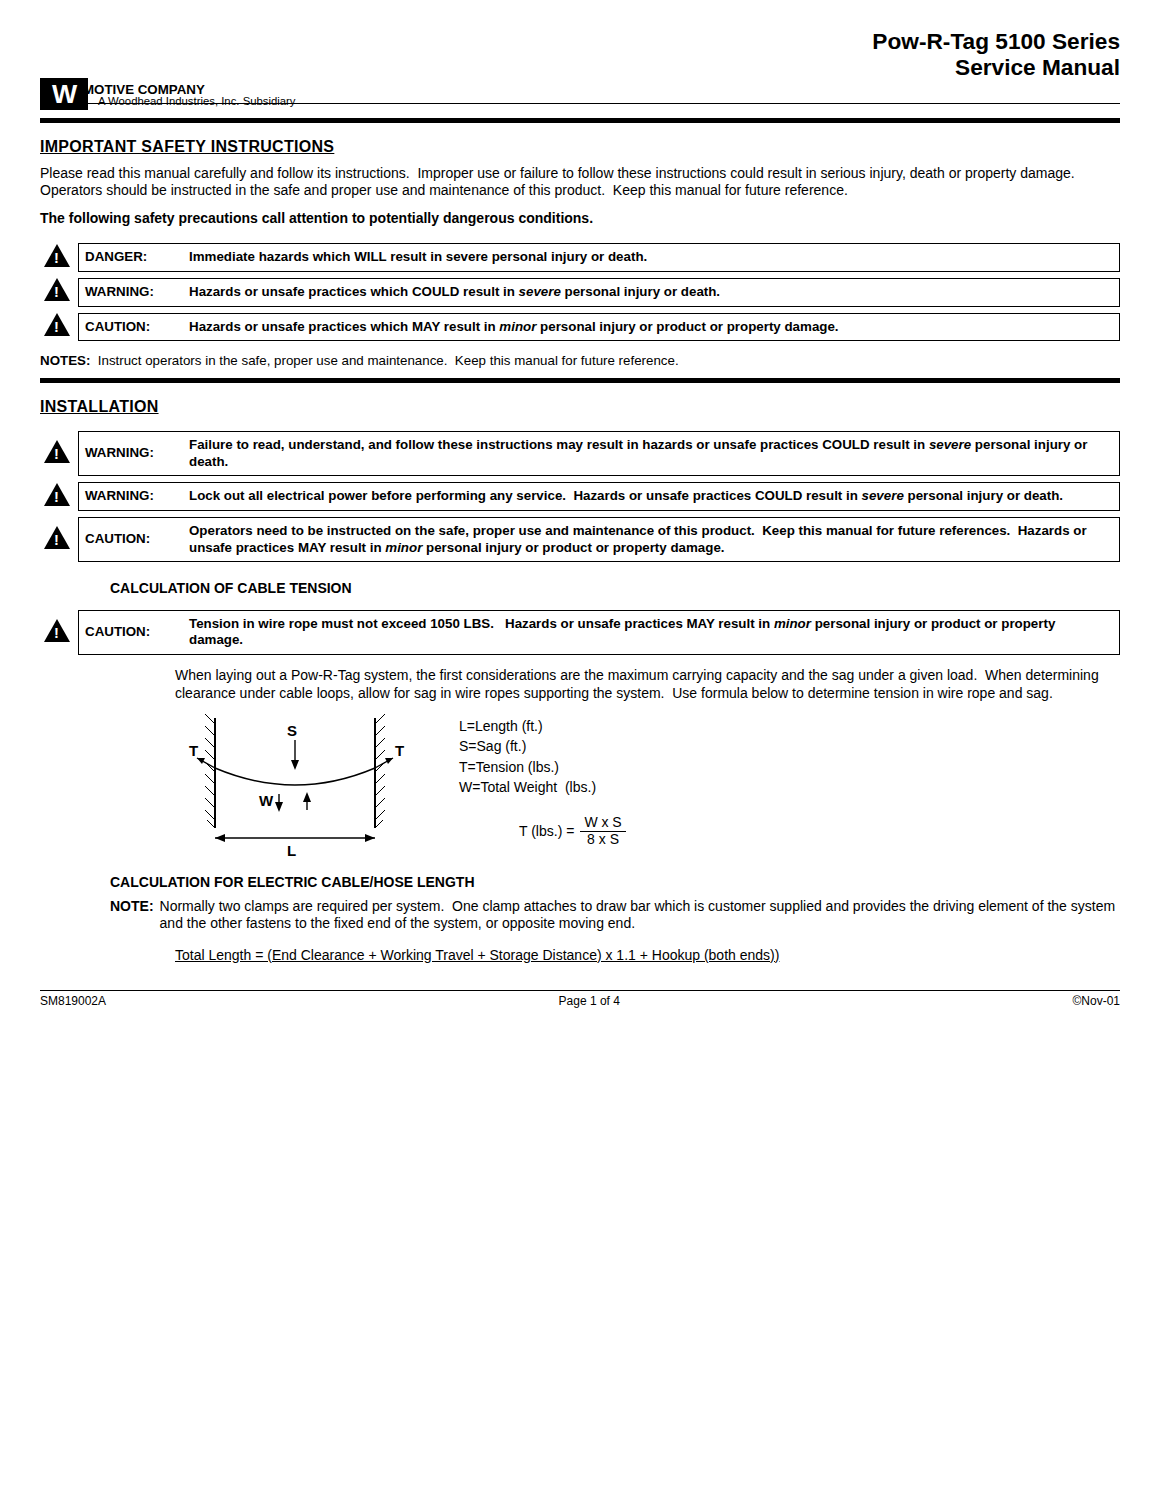Pow-R-Tag 5100 Series
Service Manual
AERO-MOTIVE COMPANY
W
A Woodhead Industries, Inc. Subsidiary
IMPORTANT SAFETY INSTRUCTIONS
Please read this manual carefully and follow its instructions. Improper use or failure to follow these instructions could result in serious injury, death or property damage. Operators should be instructed in the safe and proper use and maintenance of this product. Keep this manual for future reference.
The following safety precautions call attention to potentially dangerous conditions.
| | DANGER: | Immediate hazards which WILL result in severe personal injury or death. |
| | WARNING: | Hazards or unsafe practices which COULD result in severe personal injury or death. |
| | CAUTION: | Hazards or unsafe practices which MAY result in minor personal injury or product or property damage. |
NOTES: Instruct operators in the safe, proper use and maintenance. Keep this manual for future reference.
INSTALLATION
| | WARNING: | Failure to read, understand, and follow these instructions may result in hazards or unsafe practices COULD result in severe personal injury or death. |
| | WARNING: | Lock out all electrical power before performing any service. Hazards or unsafe practices COULD result in severe personal injury or death. |
| | CAUTION: | Operators need to be instructed on the safe, proper use and maintenance of this product. Keep this manual for future references. Hazards or unsafe practices MAY result in minor personal injury or product or property damage. |
CALCULATION OF CABLE TENSION
| | CAUTION: | Tension in wire rope must not exceed 1050 LBS. Hazards or unsafe practices MAY result in minor personal injury or product or property damage. |
When laying out a Pow-R-Tag system, the first considerations are the maximum carrying capacity and the sag under a given load. When determining clearance under cable loops, allow for sag in wire ropes supporting the system. Use formula below to determine tension in wire rope and sag.
T T S W L
L=Length (ft.)
S=Sag (ft.)
T=Tension (lbs.)
W=Total Weight (lbs.)
T (lbs.) = W x S 8 x S
CALCULATION FOR ELECTRIC CABLE/HOSE LENGTH
NOTE:
Normally two clamps are required per system. One clamp attaches to draw bar which is customer supplied and provides the driving element of the system and the other fastens to the fixed end of the system, or opposite moving end.
Total Length = (End Clearance + Working Travel + Storage Distance) x 1.1 + Hookup (both ends))
SM819002A
Page 1 of 4
©Nov-01